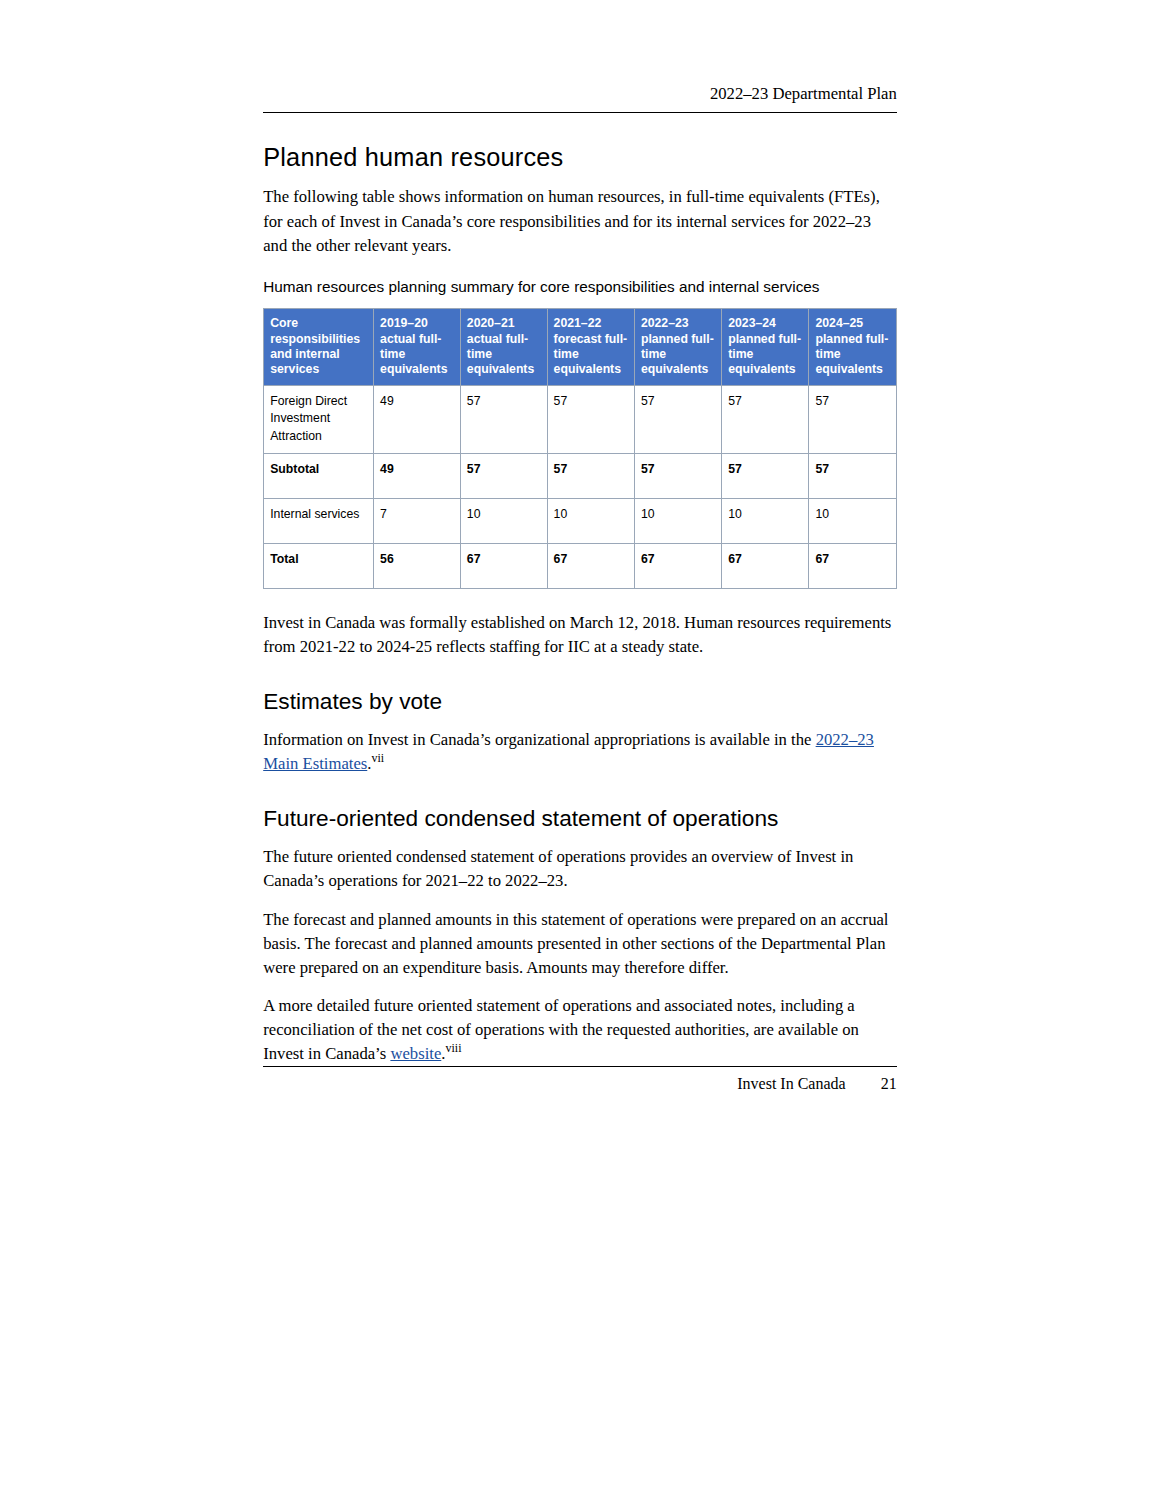2022–23 Departmental Plan
Planned human resources
The following table shows information on human resources, in full-time equivalents (FTEs), for each of Invest in Canada’s core responsibilities and for its internal services for 2022–23 and the other relevant years.
Human resources planning summary for core responsibilities and internal services
| Core responsibilities and internal services | 2019–20 actual full-time equivalents | 2020–21 actual full-time equivalents | 2021–22 forecast full-time equivalents | 2022–23 planned full-time equivalents | 2023–24 planned full-time equivalents | 2024–25 planned full-time equivalents |
| --- | --- | --- | --- | --- | --- | --- |
| Foreign Direct Investment Attraction | 49 | 57 | 57 | 57 | 57 | 57 |
| Subtotal | 49 | 57 | 57 | 57 | 57 | 57 |
| Internal services | 7 | 10 | 10 | 10 | 10 | 10 |
| Total | 56 | 67 | 67 | 67 | 67 | 67 |
Invest in Canada was formally established on March 12, 2018. Human resources requirements from 2021-22 to 2024-25 reflects staffing for IIC at a steady state.
Estimates by vote
Information on Invest in Canada’s organizational appropriations is available in the 2022–23 Main Estimates.vii
Future-oriented condensed statement of operations
The future oriented condensed statement of operations provides an overview of Invest in Canada’s operations for 2021–22 to 2022–23.
The forecast and planned amounts in this statement of operations were prepared on an accrual basis. The forecast and planned amounts presented in other sections of the Departmental Plan were prepared on an expenditure basis. Amounts may therefore differ.
A more detailed future oriented statement of operations and associated notes, including a reconciliation of the net cost of operations with the requested authorities, are available on Invest in Canada’s website.viii
Invest In Canada 21